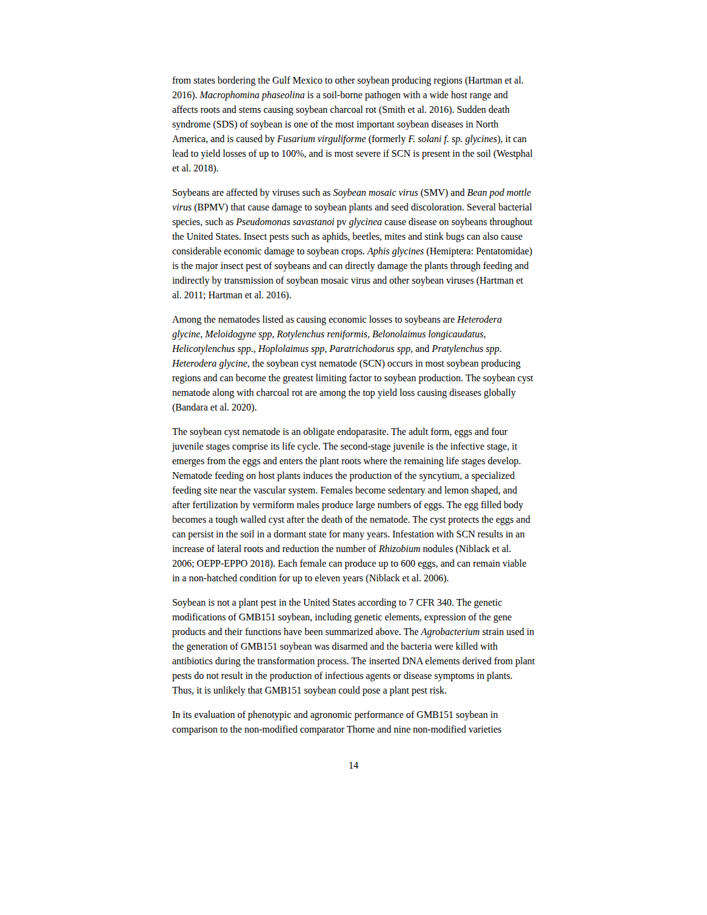from states bordering the Gulf Mexico to other soybean producing regions (Hartman et al. 2016). Macrophomina phaseolina is a soil-borne pathogen with a wide host range and affects roots and stems causing soybean charcoal rot (Smith et al. 2016). Sudden death syndrome (SDS) of soybean is one of the most important soybean diseases in North America, and is caused by Fusarium virguliforme (formerly F. solani f. sp. glycines), it can lead to yield losses of up to 100%, and is most severe if SCN is present in the soil (Westphal et al. 2018).
Soybeans are affected by viruses such as Soybean mosaic virus (SMV) and Bean pod mottle virus (BPMV) that cause damage to soybean plants and seed discoloration. Several bacterial species, such as Pseudomonas savastanoi pv glycinea cause disease on soybeans throughout the United States. Insect pests such as aphids, beetles, mites and stink bugs can also cause considerable economic damage to soybean crops. Aphis glycines (Hemiptera: Pentatomidae) is the major insect pest of soybeans and can directly damage the plants through feeding and indirectly by transmission of soybean mosaic virus and other soybean viruses (Hartman et al. 2011; Hartman et al. 2016).
Among the nematodes listed as causing economic losses to soybeans are Heterodera glycine, Meloidogyne spp, Rotylenchus reniformis, Belonolaimus longicaudatus, Helicotylenchus spp., Hoplolaimus spp, Paratrichodorus spp, and Pratylenchus spp. Heterodera glycine, the soybean cyst nematode (SCN) occurs in most soybean producing regions and can become the greatest limiting factor to soybean production. The soybean cyst nematode along with charcoal rot are among the top yield loss causing diseases globally (Bandara et al. 2020).
The soybean cyst nematode is an obligate endoparasite. The adult form, eggs and four juvenile stages comprise its life cycle. The second-stage juvenile is the infective stage, it emerges from the eggs and enters the plant roots where the remaining life stages develop. Nematode feeding on host plants induces the production of the syncytium, a specialized feeding site near the vascular system. Females become sedentary and lemon shaped, and after fertilization by vermiform males produce large numbers of eggs. The egg filled body becomes a tough walled cyst after the death of the nematode. The cyst protects the eggs and can persist in the soil in a dormant state for many years. Infestation with SCN results in an increase of lateral roots and reduction the number of Rhizobium nodules (Niblack et al. 2006; OEPP-EPPO 2018). Each female can produce up to 600 eggs, and can remain viable in a non-hatched condition for up to eleven years (Niblack et al. 2006).
Soybean is not a plant pest in the United States according to 7 CFR 340. The genetic modifications of GMB151 soybean, including genetic elements, expression of the gene products and their functions have been summarized above. The Agrobacterium strain used in the generation of GMB151 soybean was disarmed and the bacteria were killed with antibiotics during the transformation process. The inserted DNA elements derived from plant pests do not result in the production of infectious agents or disease symptoms in plants. Thus, it is unlikely that GMB151 soybean could pose a plant pest risk.
In its evaluation of phenotypic and agronomic performance of GMB151 soybean in comparison to the non-modified comparator Thorne and nine non-modified varieties
14